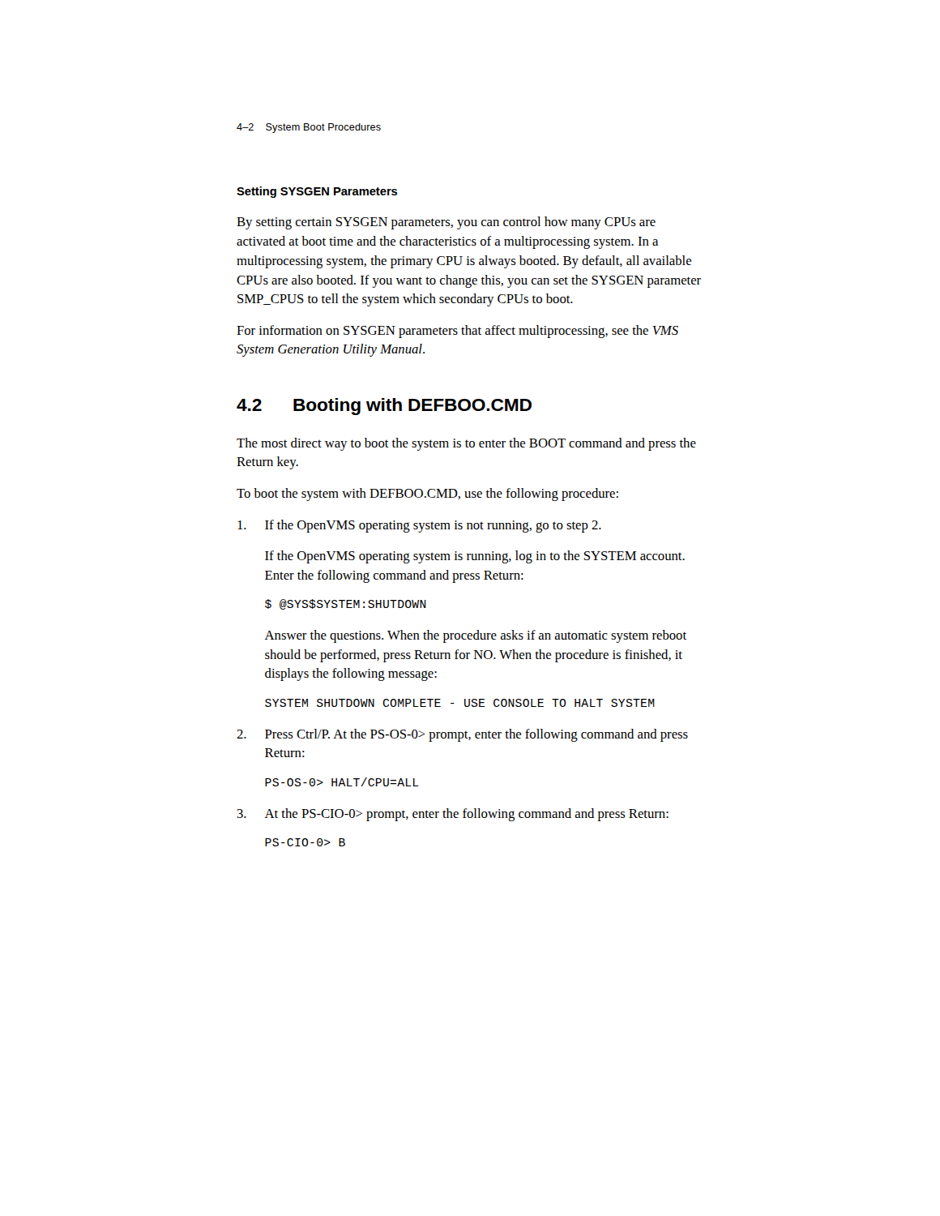4–2 System Boot Procedures
Setting SYSGEN Parameters
By setting certain SYSGEN parameters, you can control how many CPUs are activated at boot time and the characteristics of a multiprocessing system. In a multiprocessing system, the primary CPU is always booted. By default, all available CPUs are also booted. If you want to change this, you can set the SYSGEN parameter SMP_CPUS to tell the system which secondary CPUs to boot.
For information on SYSGEN parameters that affect multiprocessing, see the VMS System Generation Utility Manual.
4.2 Booting with DEFBOO.CMD
The most direct way to boot the system is to enter the BOOT command and press the Return key.
To boot the system with DEFBOO.CMD, use the following procedure:
1.
If the OpenVMS operating system is not running, go to step 2.
If the OpenVMS operating system is running, log in to the SYSTEM account. Enter the following command and press Return:
$ @SYS$SYSTEM:SHUTDOWN
Answer the questions. When the procedure asks if an automatic system reboot should be performed, press Return for NO. When the procedure is finished, it displays the following message:
SYSTEM SHUTDOWN COMPLETE - USE CONSOLE TO HALT SYSTEM
2.
Press Ctrl/P. At the PS-OS-0> prompt, enter the following command and press Return:
PS-OS-0> HALT/CPU=ALL
3.
At the PS-CIO-0> prompt, enter the following command and press Return:
PS-CIO-0> B